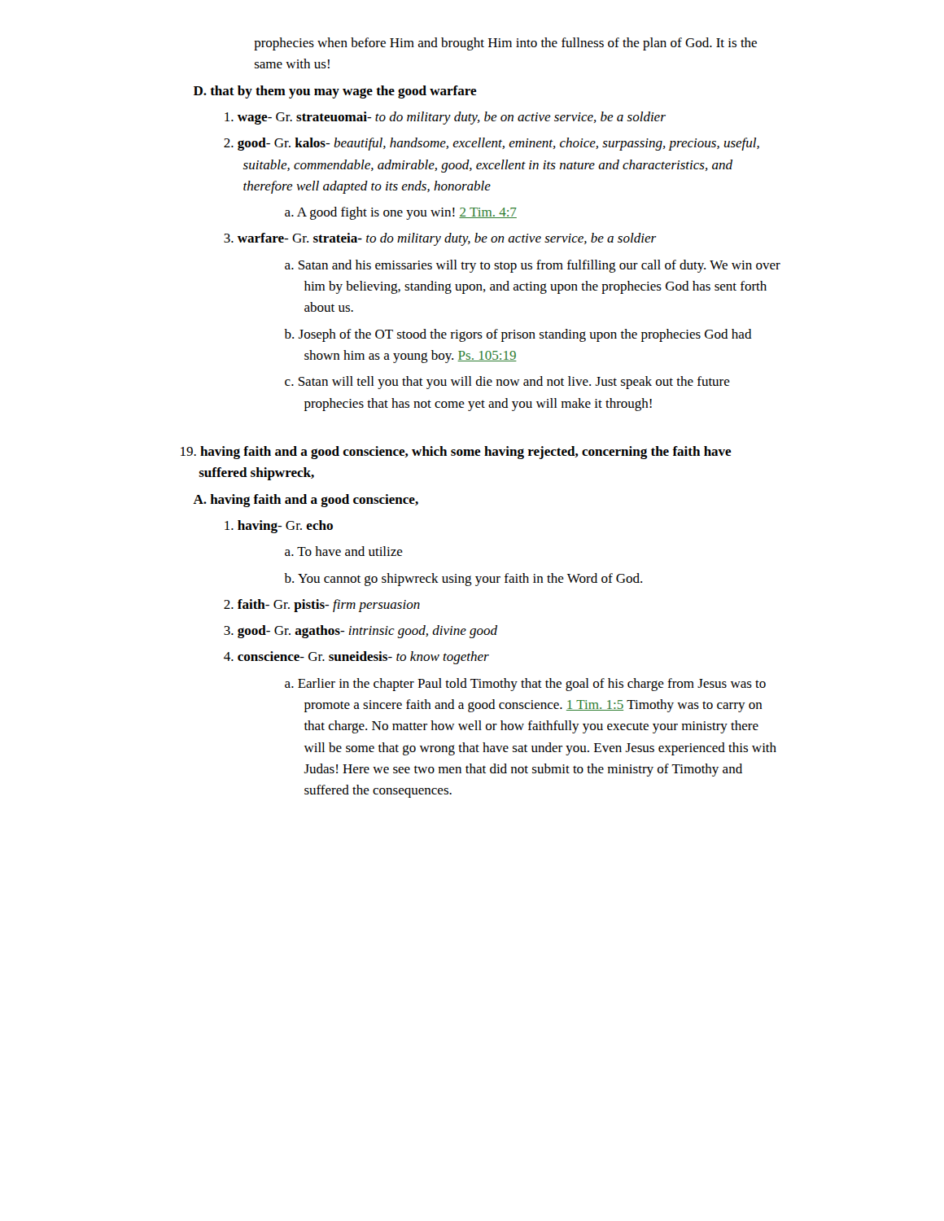prophecies when before Him and brought Him into the fullness of the plan of God. It is the same with us!
D. that by them you may wage the good warfare
1. wage- Gr. strateuomai- to do military duty, be on active service, be a soldier
2. good- Gr. kalos- beautiful, handsome, excellent, eminent, choice, surpassing, precious, useful, suitable, commendable, admirable, good, excellent in its nature and characteristics, and therefore well adapted to its ends, honorable
a. A good fight is one you win! 2 Tim. 4:7
3. warfare- Gr. strateia- to do military duty, be on active service, be a soldier
a. Satan and his emissaries will try to stop us from fulfilling our call of duty. We win over him by believing, standing upon, and acting upon the prophecies God has sent forth about us.
b. Joseph of the OT stood the rigors of prison standing upon the prophecies God had shown him as a young boy. Ps. 105:19
c. Satan will tell you that you will die now and not live. Just speak out the future prophecies that has not come yet and you will make it through!
19. having faith and a good conscience, which some having rejected, concerning the faith have suffered shipwreck,
A. having faith and a good conscience,
1. having- Gr. echo
a. To have and utilize
b. You cannot go shipwreck using your faith in the Word of God.
2. faith- Gr. pistis- firm persuasion
3. good- Gr. agathos- intrinsic good, divine good
4. conscience- Gr. suneidesis- to know together
a. Earlier in the chapter Paul told Timothy that the goal of his charge from Jesus was to promote a sincere faith and a good conscience. 1 Tim. 1:5 Timothy was to carry on that charge. No matter how well or how faithfully you execute your ministry there will be some that go wrong that have sat under you. Even Jesus experienced this with Judas! Here we see two men that did not submit to the ministry of Timothy and suffered the consequences.